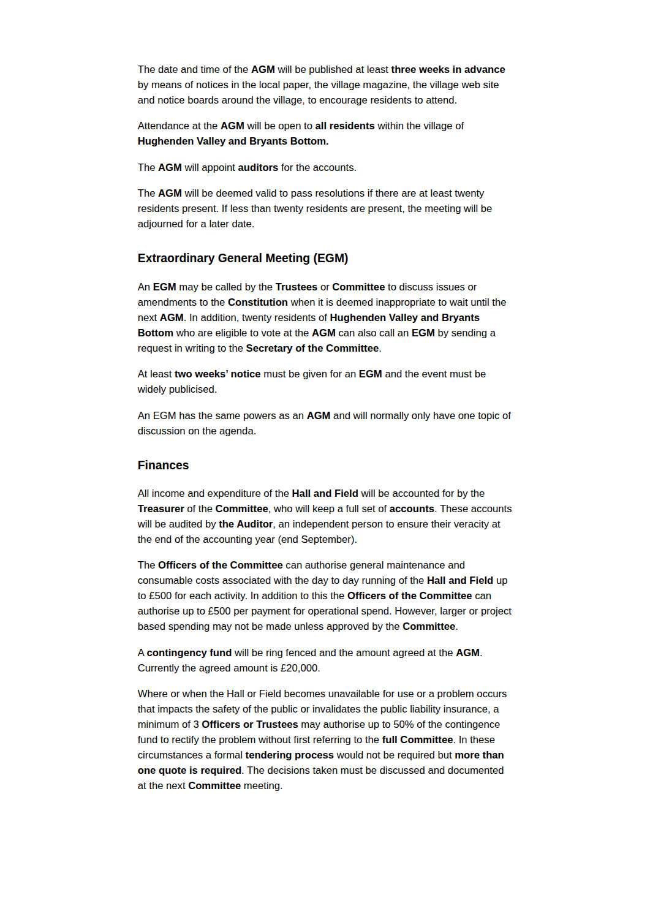The date and time of the AGM will be published at least three weeks in advance by means of notices in the local paper, the village magazine, the village web site and notice boards around the village, to encourage residents to attend.
Attendance at the AGM will be open to all residents within the village of Hughenden Valley and Bryants Bottom.
The AGM will appoint auditors for the accounts.
The AGM will be deemed valid to pass resolutions if there are at least twenty residents present. If less than twenty residents are present, the meeting will be adjourned for a later date.
Extraordinary General Meeting (EGM)
An EGM may be called by the Trustees or Committee to discuss issues or amendments to the Constitution when it is deemed inappropriate to wait until the next AGM. In addition, twenty residents of Hughenden Valley and Bryants Bottom who are eligible to vote at the AGM can also call an EGM by sending a request in writing to the Secretary of the Committee.
At least two weeks’ notice must be given for an EGM and the event must be widely publicised.
An EGM has the same powers as an AGM and will normally only have one topic of discussion on the agenda.
Finances
All income and expenditure of the Hall and Field will be accounted for by the Treasurer of the Committee, who will keep a full set of accounts. These accounts will be audited by the Auditor, an independent person to ensure their veracity at the end of the accounting year (end September).
The Officers of the Committee can authorise general maintenance and consumable costs associated with the day to day running of the Hall and Field up to £500 for each activity. In addition to this the Officers of the Committee can authorise up to £500 per payment for operational spend. However, larger or project based spending may not be made unless approved by the Committee.
A contingency fund will be ring fenced and the amount agreed at the AGM. Currently the agreed amount is £20,000.
Where or when the Hall or Field becomes unavailable for use or a problem occurs that impacts the safety of the public or invalidates the public liability insurance, a minimum of 3 Officers or Trustees may authorise up to 50% of the contingence fund to rectify the problem without first referring to the full Committee. In these circumstances a formal tendering process would not be required but more than one quote is required. The decisions taken must be discussed and documented at the next Committee meeting.